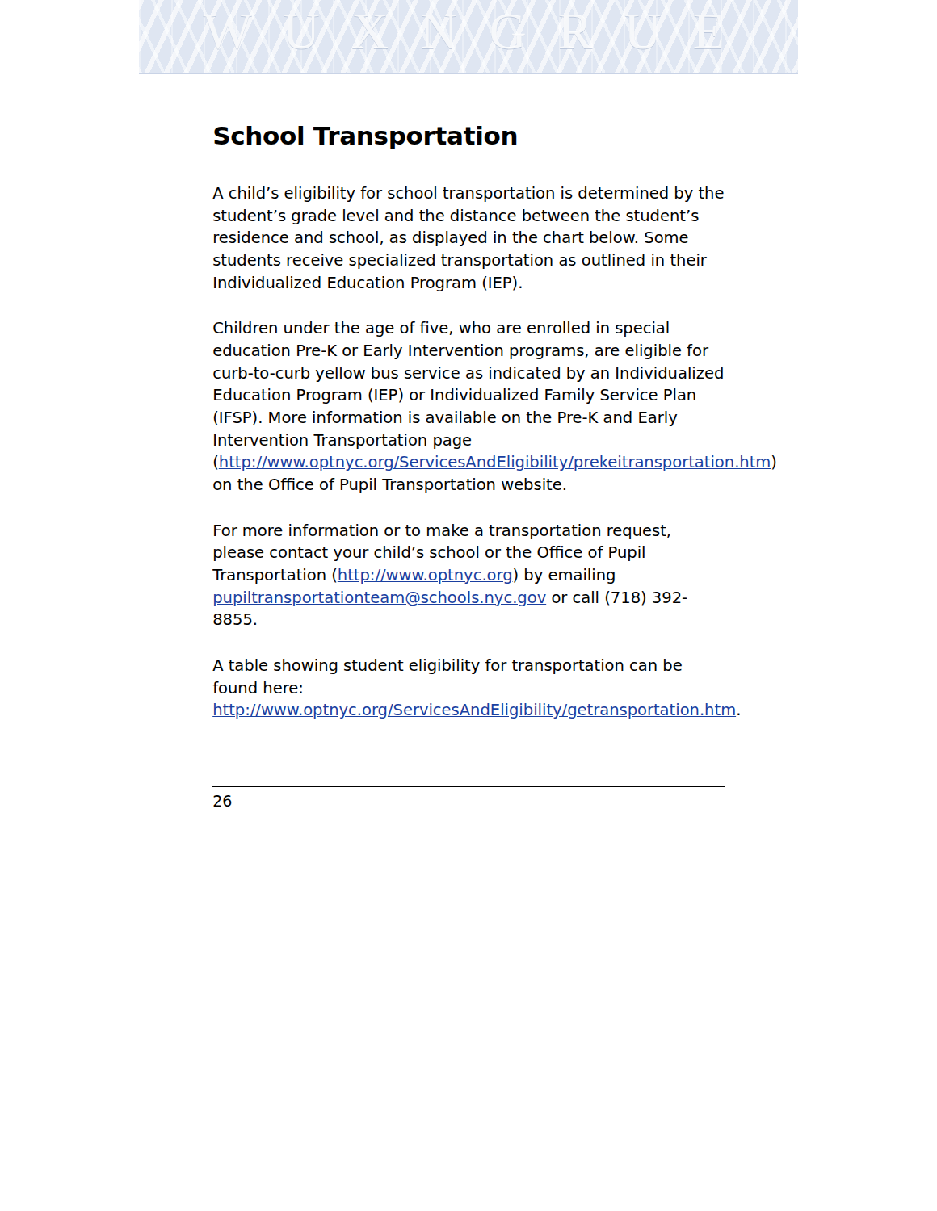W U X N G R U E
School Transportation
A child’s eligibility for school transportation is determined by the student’s grade level and the distance between the student’s residence and school, as displayed in the chart below. Some students receive specialized transportation as outlined in their Individualized Education Program (IEP).
Children under the age of five, who are enrolled in special education Pre-K or Early Intervention programs, are eligible for curb-to-curb yellow bus service as indicated by an Individualized Education Program (IEP) or Individualized Family Service Plan (IFSP). More information is available on the Pre-K and Early Intervention Transportation page (http://www.optnyc.org/ServicesAndEligibility/prekeitransportation.htm) on the Office of Pupil Transportation website.
For more information or to make a transportation request, please contact your child’s school or the Office of Pupil Transportation (http://www.optnyc.org) by emailing pupiltransportationteam@schools.nyc.gov or call (718) 392-8855.
A table showing student eligibility for transportation can be found here: http://www.optnyc.org/ServicesAndEligibility/getransportation.htm.
26